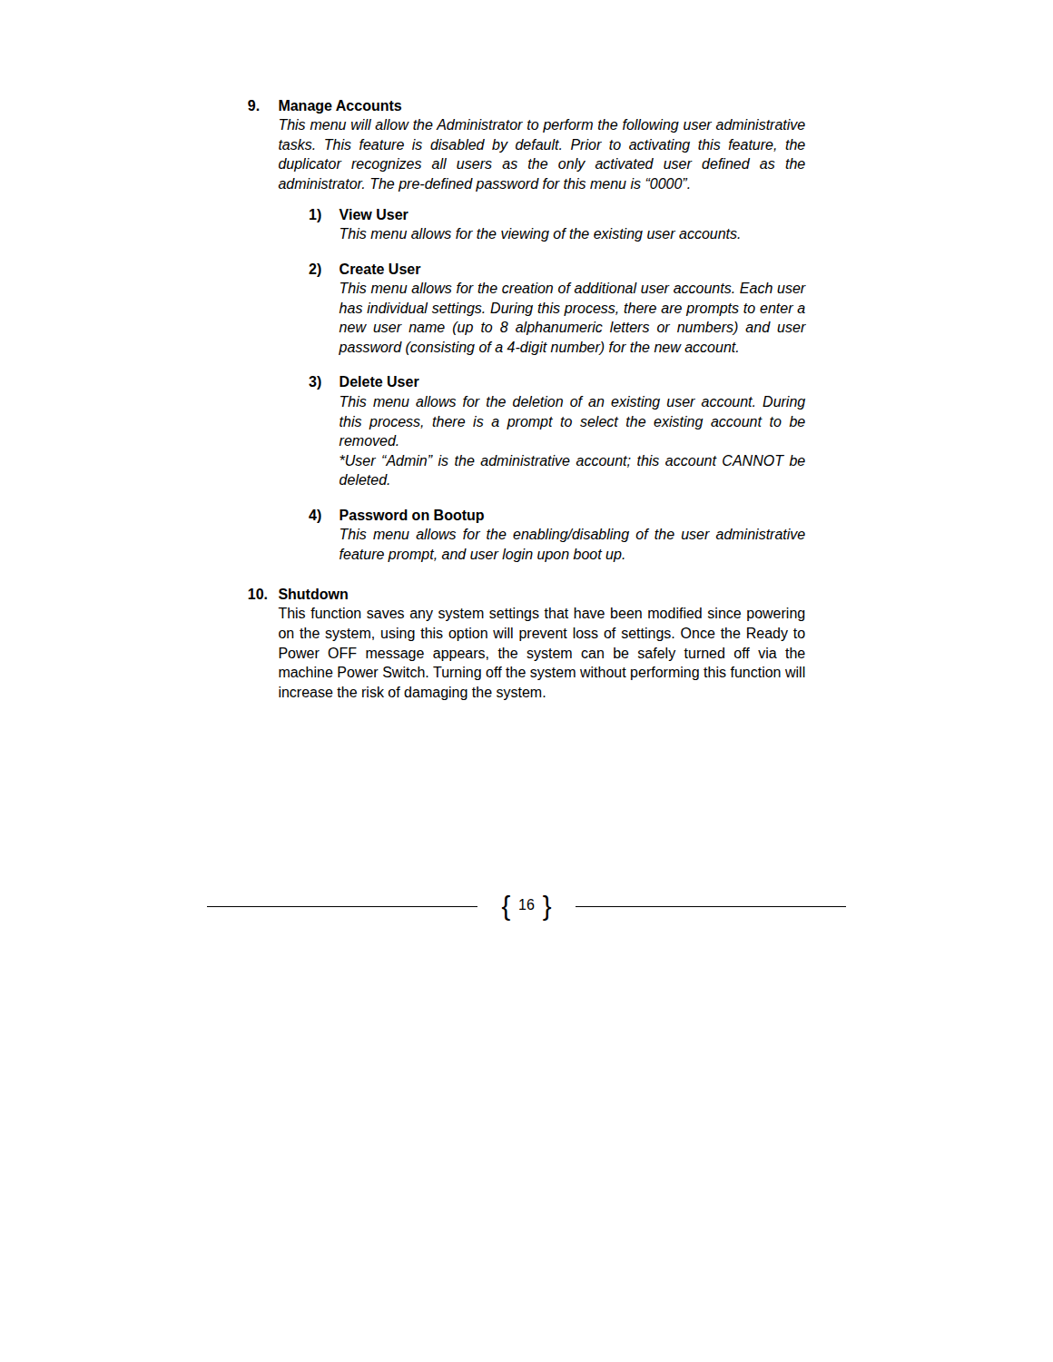9. Manage Accounts
This menu will allow the Administrator to perform the following user administrative tasks. This feature is disabled by default. Prior to activating this feature, the duplicator recognizes all users as the only activated user defined as the administrator. The pre-defined password for this menu is “0000”.
1) View User
This menu allows for the viewing of the existing user accounts.
2) Create User
This menu allows for the creation of additional user accounts. Each user has individual settings. During this process, there are prompts to enter a new user name (up to 8 alphanumeric letters or numbers) and user password (consisting of a 4-digit number) for the new account.
3) Delete User
This menu allows for the deletion of an existing user account. During this process, there is a prompt to select the existing account to be removed.
*User “Admin” is the administrative account; this account CANNOT be deleted.
4) Password on Bootup
This menu allows for the enabling/disabling of the user administrative feature prompt, and user login upon boot up.
10. Shutdown
This function saves any system settings that have been modified since powering on the system, using this option will prevent loss of settings. Once the Ready to Power OFF message appears, the system can be safely turned off via the machine Power Switch. Turning off the system without performing this function will increase the risk of damaging the system.
{ 16 }